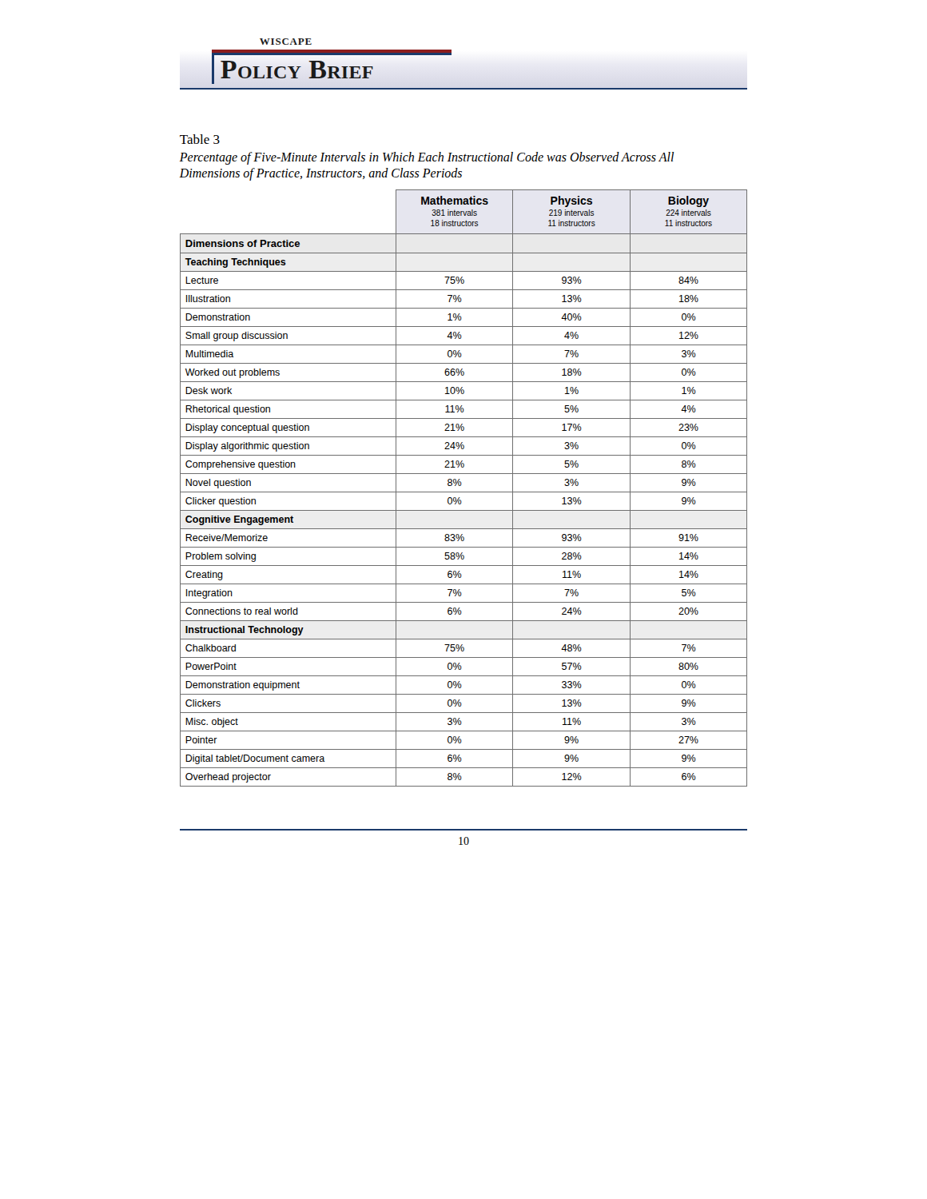WISCAPE
Policy Brief
Table 3
Percentage of Five-Minute Intervals in Which Each Instructional Code was Observed Across All Dimensions of Practice, Instructors, and Class Periods
| | Mathematics 381 intervals 18 instructors | Physics 219 intervals 11 instructors | Biology 224 intervals 11 instructors |
| --- | --- | --- | --- |
| Dimensions of Practice | | | |
| Teaching Techniques | | | |
| Lecture | 75% | 93% | 84% |
| Illustration | 7% | 13% | 18% |
| Demonstration | 1% | 40% | 0% |
| Small group discussion | 4% | 4% | 12% |
| Multimedia | 0% | 7% | 3% |
| Worked out problems | 66% | 18% | 0% |
| Desk work | 10% | 1% | 1% |
| Rhetorical question | 11% | 5% | 4% |
| Display conceptual question | 21% | 17% | 23% |
| Display algorithmic question | 24% | 3% | 0% |
| Comprehensive question | 21% | 5% | 8% |
| Novel question | 8% | 3% | 9% |
| Clicker question | 0% | 13% | 9% |
| Cognitive Engagement | | | |
| Receive/Memorize | 83% | 93% | 91% |
| Problem solving | 58% | 28% | 14% |
| Creating | 6% | 11% | 14% |
| Integration | 7% | 7% | 5% |
| Connections to real world | 6% | 24% | 20% |
| Instructional Technology | | | |
| Chalkboard | 75% | 48% | 7% |
| PowerPoint | 0% | 57% | 80% |
| Demonstration equipment | 0% | 33% | 0% |
| Clickers | 0% | 13% | 9% |
| Misc. object | 3% | 11% | 3% |
| Pointer | 0% | 9% | 27% |
| Digital tablet/Document camera | 6% | 9% | 9% |
| Overhead projector | 8% | 12% | 6% |
10